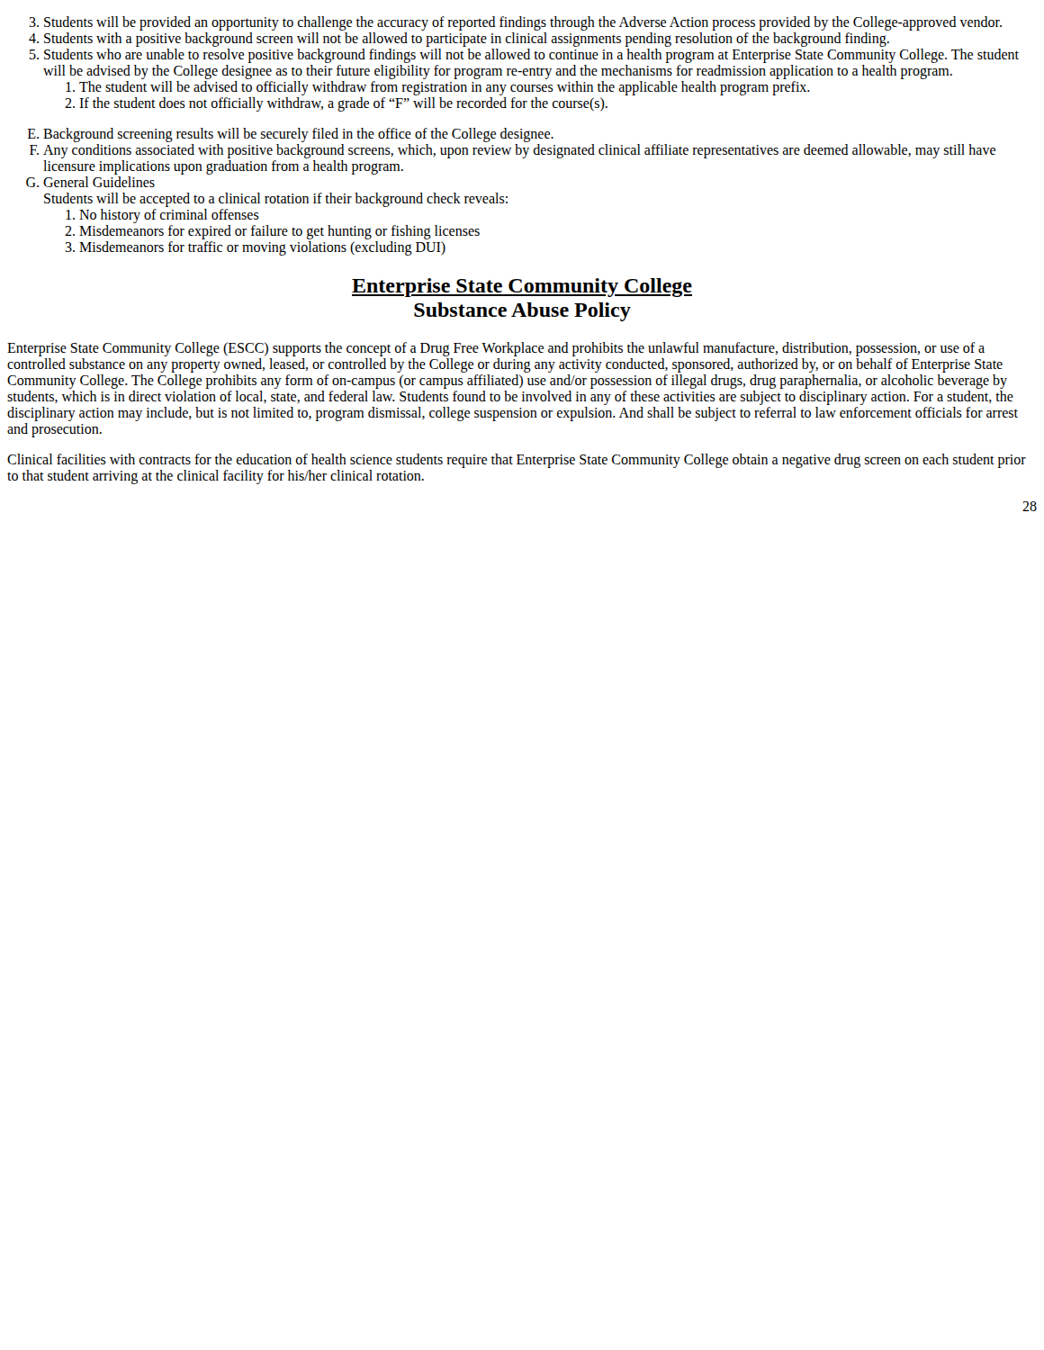Students will be provided an opportunity to challenge the accuracy of reported findings through the Adverse Action process provided by the College-approved vendor.
Students with a positive background screen will not be allowed to participate in clinical assignments pending resolution of the background finding.
Students who are unable to resolve positive background findings will not be allowed to continue in a health program at Enterprise State Community College. The student will be advised by the College designee as to their future eligibility for program re-entry and the mechanisms for readmission application to a health program.
The student will be advised to officially withdraw from registration in any courses within the applicable health program prefix.
If the student does not officially withdraw, a grade of “F” will be recorded for the course(s).
Background screening results will be securely filed in the office of the College designee.
Any conditions associated with positive background screens, which, upon review by designated clinical affiliate representatives are deemed allowable, may still have licensure implications upon graduation from a health program.
General Guidelines
Students will be accepted to a clinical rotation if their background check reveals:
No history of criminal offenses
Misdemeanors for expired or failure to get hunting or fishing licenses
Misdemeanors for traffic or moving violations (excluding DUI)
Enterprise State Community College
Substance Abuse Policy
Enterprise State Community College (ESCC) supports the concept of a Drug Free Workplace and prohibits the unlawful manufacture, distribution, possession, or use of a controlled substance on any property owned, leased, or controlled by the College or during any activity conducted, sponsored, authorized by, or on behalf of Enterprise State Community College. The College prohibits any form of on-campus (or campus affiliated) use and/or possession of illegal drugs, drug paraphernalia, or alcoholic beverage by students, which is in direct violation of local, state, and federal law. Students found to be involved in any of these activities are subject to disciplinary action. For a student, the disciplinary action may include, but is not limited to, program dismissal, college suspension or expulsion. And shall be subject to referral to law enforcement officials for arrest and prosecution.
Clinical facilities with contracts for the education of health science students require that Enterprise State Community College obtain a negative drug screen on each student prior to that student arriving at the clinical facility for his/her clinical rotation.
28